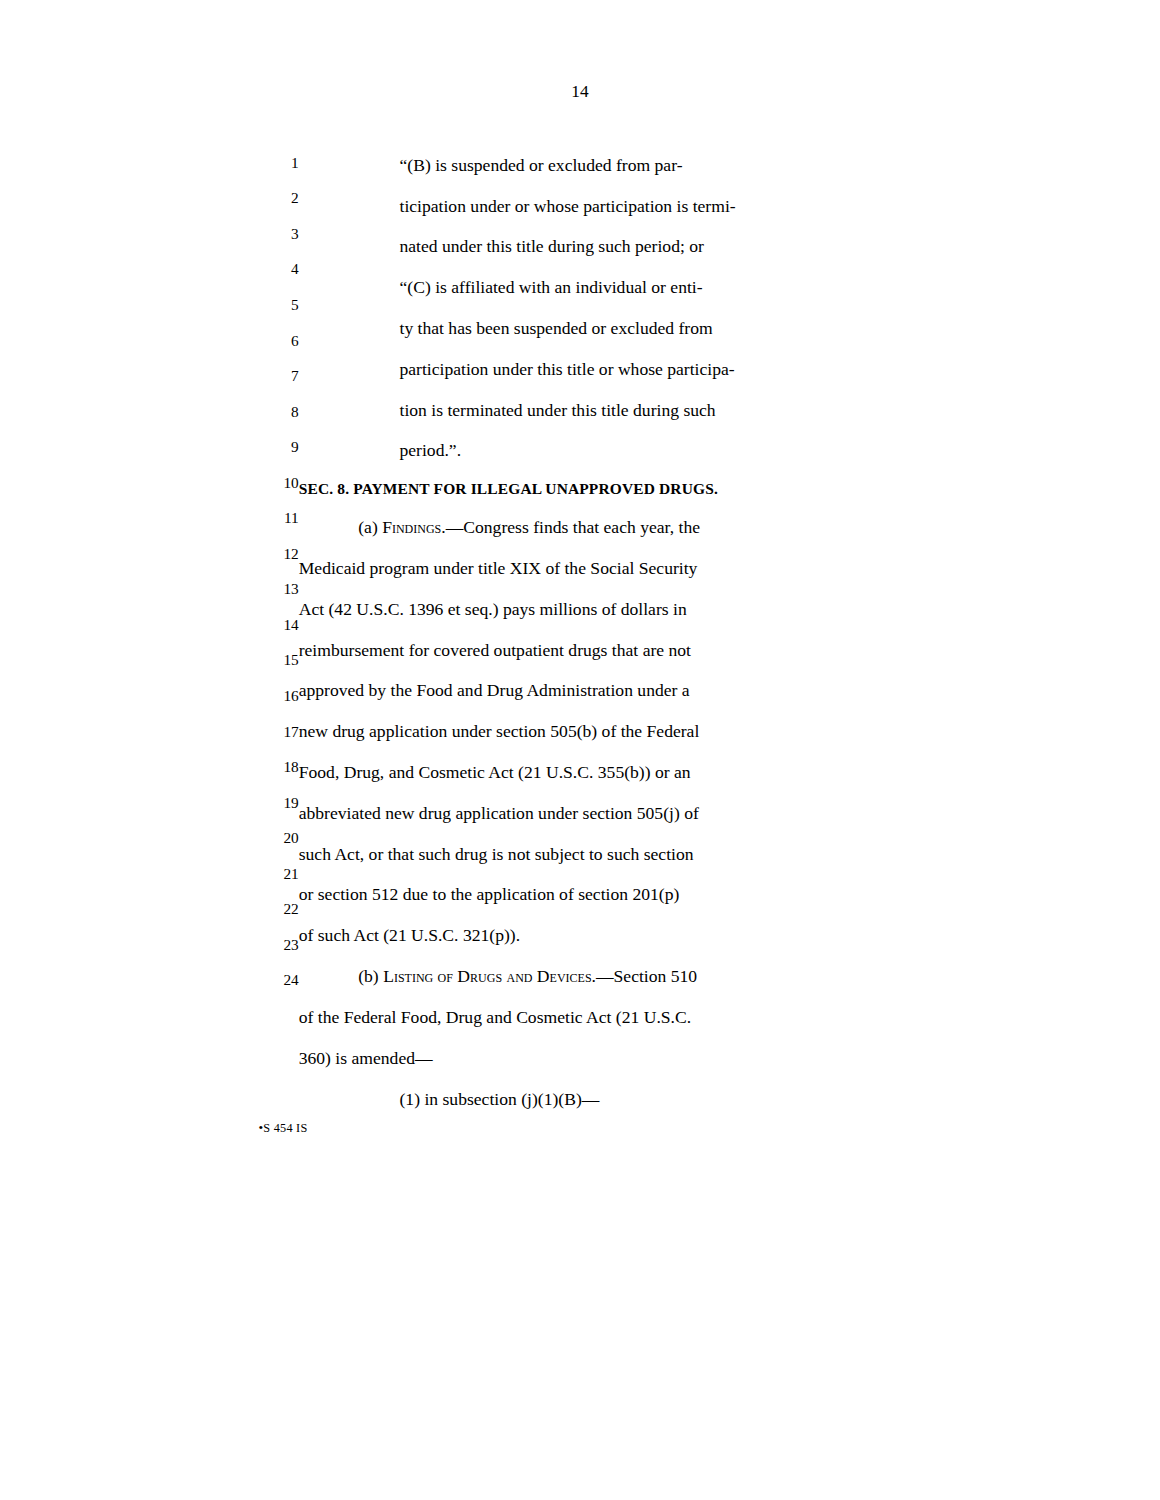14
| 1 2 3 4 5 6 7 8 9 10 11 12 13 14 15 16 17 18 19 20 21 22 23 24 | “(B) is suspended or excluded from par- ticipation under or whose participation is termi- nated under this title during such period; or “(C) is affiliated with an individual or enti- ty that has been suspended or excluded from participation under this title or whose participa- tion is terminated under this title during such period.”. SEC. 8. PAYMENT FOR ILLEGAL UNAPPROVED DRUGS. (a) Findings. —Congress finds that each year, the Medicaid program under title XIX of the Social Security Act (42 U.S.C. 1396 et seq.) pays millions of dollars in reimbursement for covered outpatient drugs that are not approved by the Food and Drug Administration under a new drug application under section 505(b) of the Federal Food, Drug, and Cosmetic Act (21 U.S.C. 355(b)) or an abbreviated new drug application under section 505(j) of such Act, or that such drug is not subject to such section or section 512 due to the application of section 201(p) of such Act (21 U.S.C. 321(p)). (b) Listing of Drugs and Devices. —Section 510 of the Federal Food, Drug and Cosmetic Act (21 U.S.C. 360) is amended— (1) in subsection (j)(1)(B)— |
•S 454 IS